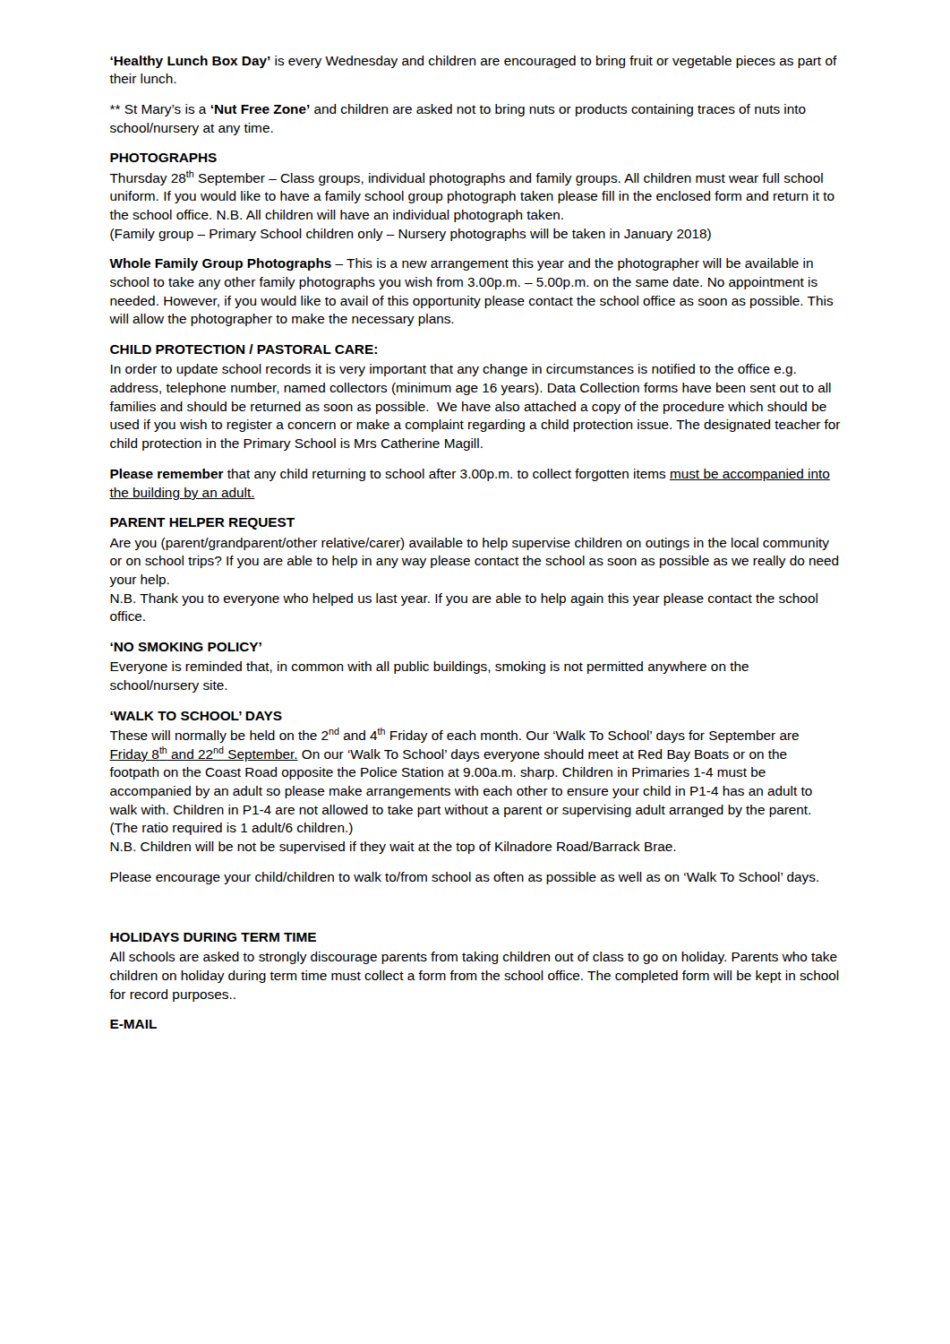‘Healthy Lunch Box Day’ is every Wednesday and children are encouraged to bring fruit or vegetable pieces as part of their lunch.
** St Mary’s is a ‘Nut Free Zone’ and children are asked not to bring nuts or products containing traces of nuts into school/nursery at any time.
Photographs
Thursday 28th September – Class groups, individual photographs and family groups. All children must wear full school uniform. If you would like to have a family school group photograph taken please fill in the enclosed form and return it to the school office. N.B. All children will have an individual photograph taken.
(Family group – Primary School children only – Nursery photographs will be taken in January 2018)
Whole Family Group Photographs – This is a new arrangement this year and the photographer will be available in school to take any other family photographs you wish from 3.00p.m. – 5.00p.m. on the same date. No appointment is needed. However, if you would like to avail of this opportunity please contact the school office as soon as possible. This will allow the photographer to make the necessary plans.
Child Protection / Pastoral Care:
In order to update school records it is very important that any change in circumstances is notified to the office e.g. address, telephone number, named collectors (minimum age 16 years). Data Collection forms have been sent out to all families and should be returned as soon as possible. We have also attached a copy of the procedure which should be used if you wish to register a concern or make a complaint regarding a child protection issue. The designated teacher for child protection in the Primary School is Mrs Catherine Magill.
Please remember that any child returning to school after 3.00p.m. to collect forgotten items must be accompanied into the building by an adult.
Parent Helper Request
Are you (parent/grandparent/other relative/carer) available to help supervise children on outings in the local community or on school trips? If you are able to help in any way please contact the school as soon as possible as we really do need your help.
N.B. Thank you to everyone who helped us last year. If you are able to help again this year please contact the school office.
‘No Smoking Policy’
Everyone is reminded that, in common with all public buildings, smoking is not permitted anywhere on the school/nursery site.
‘Walk To School’ Days
These will normally be held on the 2nd and 4th Friday of each month. Our ‘Walk To School’ days for September are Friday 8th and 22nd September. On our ‘Walk To School’ days everyone should meet at Red Bay Boats or on the footpath on the Coast Road opposite the Police Station at 9.00a.m. sharp. Children in Primaries 1-4 must be accompanied by an adult so please make arrangements with each other to ensure your child in P1-4 has an adult to walk with. Children in P1-4 are not allowed to take part without a parent or supervising adult arranged by the parent. (The ratio required is 1 adult/6 children.)
N.B. Children will be not be supervised if they wait at the top of Kilnadore Road/Barrack Brae.
Please encourage your child/children to walk to/from school as often as possible as well as on ‘Walk To School’ days.
Holidays During Term Time
All schools are asked to strongly discourage parents from taking children out of class to go on holiday. Parents who take children on holiday during term time must collect a form from the school office. The completed form will be kept in school for record purposes..
E-mail